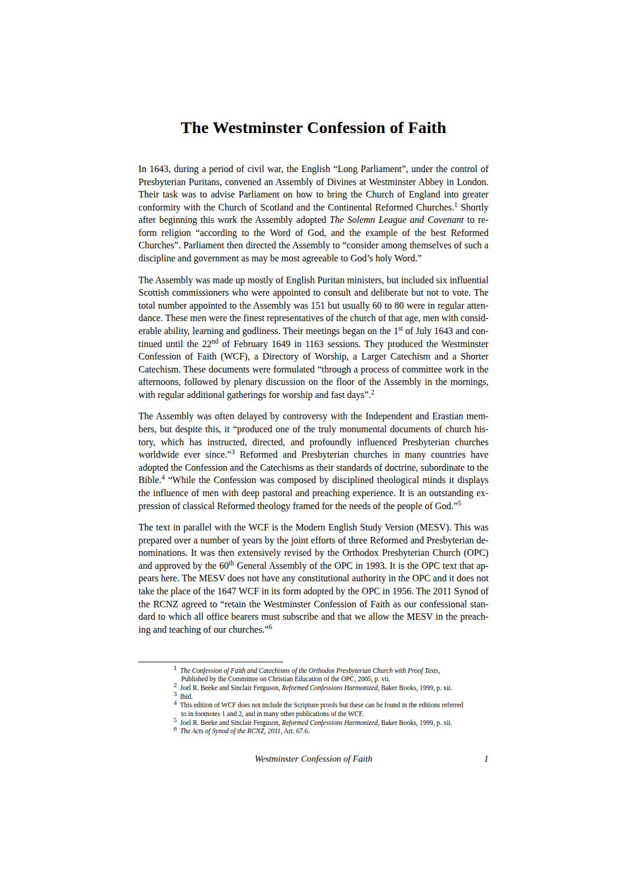The Westminster Confession of Faith
In 1643, during a period of civil war, the English “Long Parliament”, under the control of Presbyterian Puritans, convened an Assembly of Divines at Westminster Abbey in London. Their task was to advise Parliament on how to bring the Church of England into greater conformity with the Church of Scotland and the Continental Reformed Churches.1 Shortly after beginning this work the Assembly adopted The Solemn League and Covenant to reform religion “according to the Word of God, and the example of the best Reformed Churches”. Parliament then directed the Assembly to “consider among themselves of such a discipline and government as may be most agreeable to God’s holy Word.”
The Assembly was made up mostly of English Puritan ministers, but included six influential Scottish commissioners who were appointed to consult and deliberate but not to vote. The total number appointed to the Assembly was 151 but usually 60 to 80 were in regular attendance. These men were the finest representatives of the church of that age, men with considerable ability, learning and godliness. Their meetings began on the 1st of July 1643 and continued until the 22nd of February 1649 in 1163 sessions. They produced the Westminster Confession of Faith (WCF), a Directory of Worship, a Larger Catechism and a Shorter Catechism. These documents were formulated “through a process of committee work in the afternoons, followed by plenary discussion on the floor of the Assembly in the mornings, with regular additional gatherings for worship and fast days”.2
The Assembly was often delayed by controversy with the Independent and Erastian members, but despite this, it “produced one of the truly monumental documents of church history, which has instructed, directed, and profoundly influenced Presbyterian churches worldwide ever since.”3 Reformed and Presbyterian churches in many countries have adopted the Confession and the Catechisms as their standards of doctrine, subordinate to the Bible.4 “While the Confession was composed by disciplined theological minds it displays the influence of men with deep pastoral and preaching experience. It is an outstanding expression of classical Reformed theology framed for the needs of the people of God.”5
The text in parallel with the WCF is the Modern English Study Version (MESV). This was prepared over a number of years by the joint efforts of three Reformed and Presbyterian denominations. It was then extensively revised by the Orthodox Presbyterian Church (OPC) and approved by the 60th General Assembly of the OPC in 1993. It is the OPC text that appears here. The MESV does not have any constitutional authority in the OPC and it does not take the place of the 1647 WCF in its form adopted by the OPC in 1956. The 2011 Synod of the RCNZ agreed to “retain the Westminster Confession of Faith as our confessional standard to which all office bearers must subscribe and that we allow the MESV in the preaching and teaching of our churches.”6
1 The Confession of Faith and Catechisms of the Orthodox Presbyterian Church with Proof Texts,Published by the Committee on Christian Education of the OPC, 2005, p. vii.
2 Joel R. Beeke and Sinclair Ferguson, Reformed Confessions Harmonized, Baker Books, 1999, p. xii.
3 Ibid.
4 This edition of WCF does not include the Scripture proofs but these can be found in the editions referredto in footnotes 1 and 2, and in many other publications of the WCF.
5 Joel R. Beeke and Sinclair Ferguson, Reformed Confessions Harmonized, Baker Books, 1999, p. xii.
6 The Acts of Synod of the RCNZ, 2011, Art. 67.6.
Westminster Confession of Faith 1